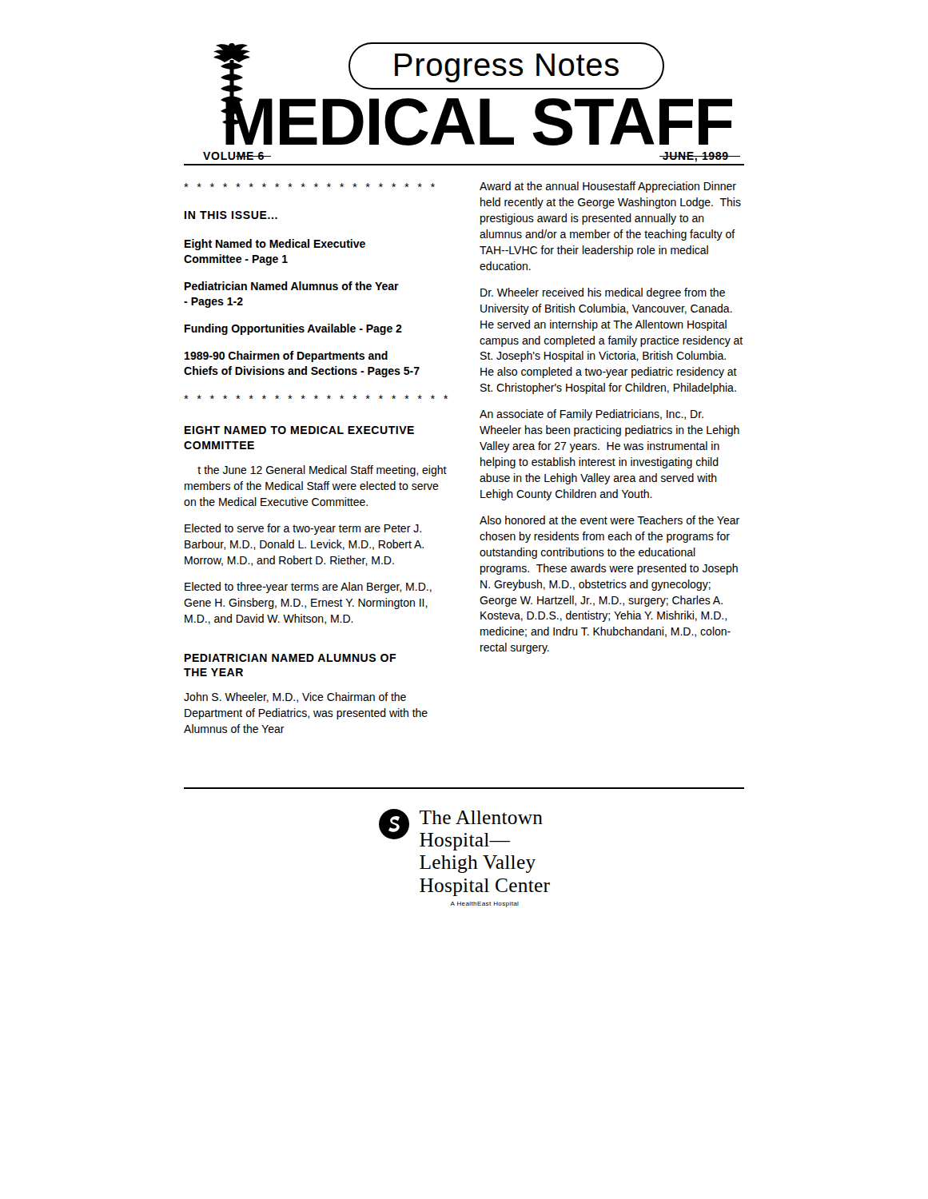Progress Notes
MEDICAL STAFF
VOLUME 6 JUNE, 1989
* * * * * * * * * * * * * * * * * * * *
IN THIS ISSUE...
Eight Named to Medical Executive
Committee - Page 1
Pediatrician Named Alumnus of the Year
- Pages 1-2
Funding Opportunities Available - Page 2
1989-90 Chairmen of Departments and
Chiefs of Divisions and Sections - Pages 5-7
* * * * * * * * * * * * * * * * * * * * *
EIGHT NAMED TO MEDICAL EXECUTIVE
COMMITTEE
t the June 12 General Medical Staff meeting, eight members of the Medical Staff were elected to serve on the Medical Executive Committee.
Elected to serve for a two-year term are Peter J. Barbour, M.D., Donald L. Levick, M.D., Robert A. Morrow, M.D., and Robert D. Riether, M.D.
Elected to three-year terms are Alan Berger, M.D., Gene H. Ginsberg, M.D., Ernest Y. Normington II, M.D., and David W. Whitson, M.D.
PEDIATRICIAN NAMED ALUMNUS OF
THE YEAR
John S. Wheeler, M.D., Vice Chairman of the Department of Pediatrics, was presented with the Alumnus of the Year
Award at the annual Housestaff Appreciation Dinner held recently at the George Washington Lodge. This prestigious award is presented annually to an alumnus and/or a member of the teaching faculty of TAH--LVHC for their leadership role in medical education.
Dr. Wheeler received his medical degree from the University of British Columbia, Vancouver, Canada. He served an internship at The Allentown Hospital campus and completed a family practice residency at St. Joseph's Hospital in Victoria, British Columbia. He also completed a two-year pediatric residency at St. Christopher's Hospital for Children, Philadelphia.
An associate of Family Pediatricians, Inc., Dr. Wheeler has been practicing pediatrics in the Lehigh Valley area for 27 years. He was instrumental in helping to establish interest in investigating child abuse in the Lehigh Valley area and served with Lehigh County Children and Youth.
Also honored at the event were Teachers of the Year chosen by residents from each of the programs for outstanding contributions to the educational programs. These awards were presented to Joseph N. Greybush, M.D., obstetrics and gynecology; George W. Hartzell, Jr., M.D., surgery; Charles A. Kosteva, D.D.S., dentistry; Yehia Y. Mishriki, M.D., medicine; and Indru T. Khubchandani, M.D., colon-rectal surgery.
The Allentown
Hospital—
Lehigh Valley
Hospital Center
A HealthEast Hospital